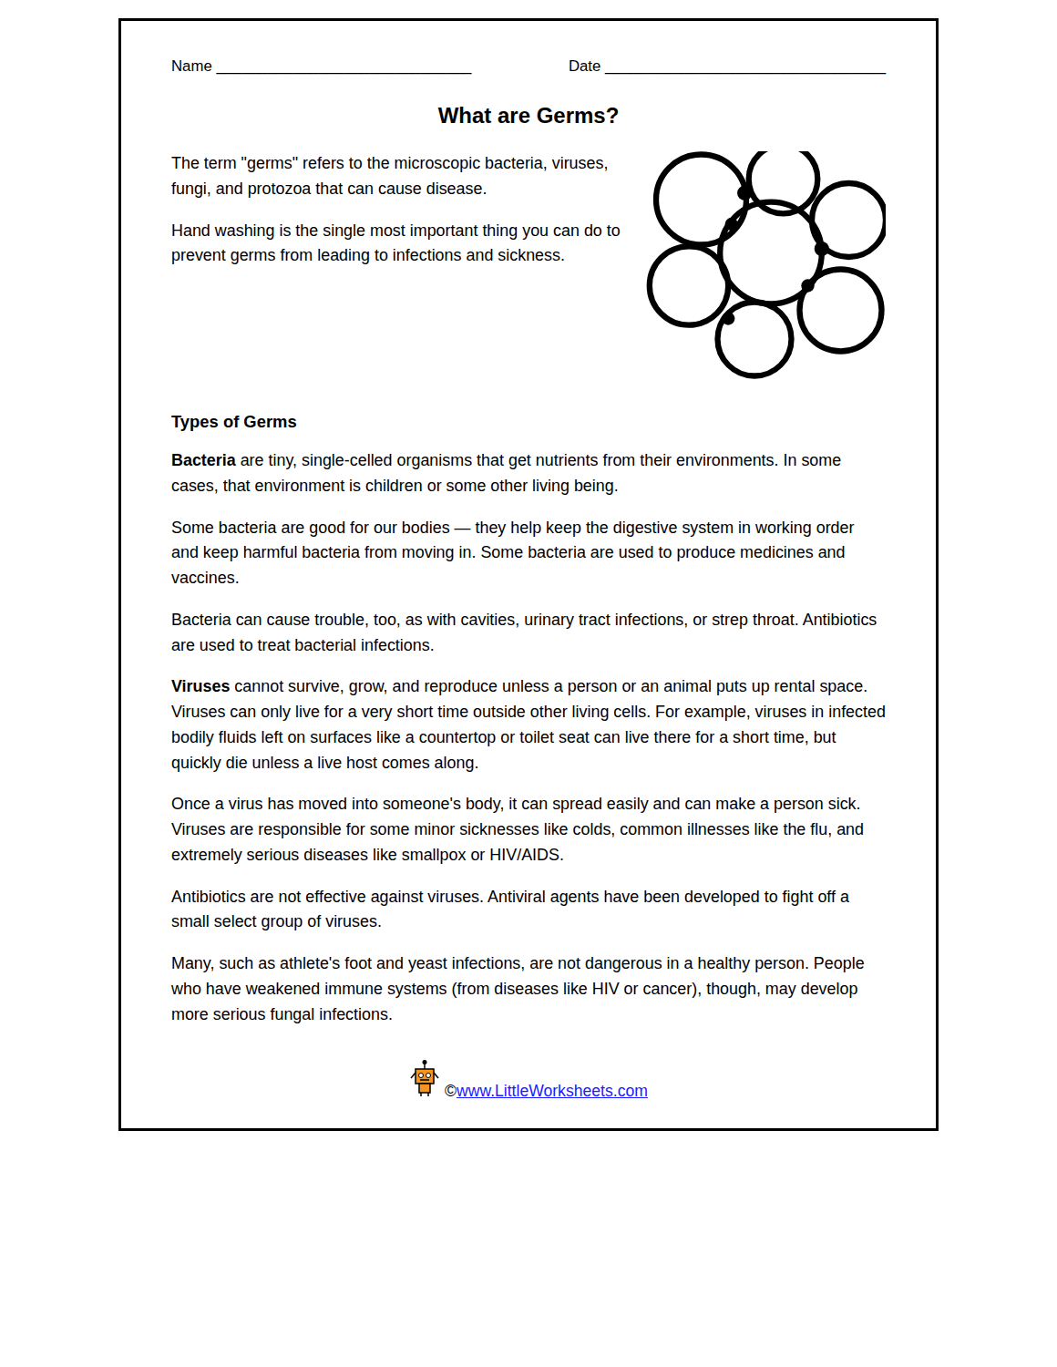Name ______________________________ Date _________________________________
What are Germs?
The term "germs" refers to the microscopic bacteria, viruses, fungi, and protozoa that can cause disease.
Hand washing is the single most important thing you can do to prevent germs from leading to infections and sickness.
Types of Germs
Bacteria are tiny, single-celled organisms that get nutrients from their environments. In some cases, that environment is children or some other living being.
Some bacteria are good for our bodies — they help keep the digestive system in working order and keep harmful bacteria from moving in. Some bacteria are used to produce medicines and vaccines.
Bacteria can cause trouble, too, as with cavities, urinary tract infections, or strep throat. Antibiotics are used to treat bacterial infections.
Viruses cannot survive, grow, and reproduce unless a person or an animal puts up rental space. Viruses can only live for a very short time outside other living cells. For example, viruses in infected bodily fluids left on surfaces like a countertop or toilet seat can live there for a short time, but quickly die unless a live host comes along.
Once a virus has moved into someone's body, it can spread easily and can make a person sick. Viruses are responsible for some minor sicknesses like colds, common illnesses like the flu, and extremely serious diseases like smallpox or HIV/AIDS.
Antibiotics are not effective against viruses. Antiviral agents have been developed to fight off a small select group of viruses.
Many, such as athlete's foot and yeast infections, are not dangerous in a healthy person. People who have weakened immune systems (from diseases like HIV or cancer), though, may develop more serious fungal infections.
©www.LittleWorksheets.com